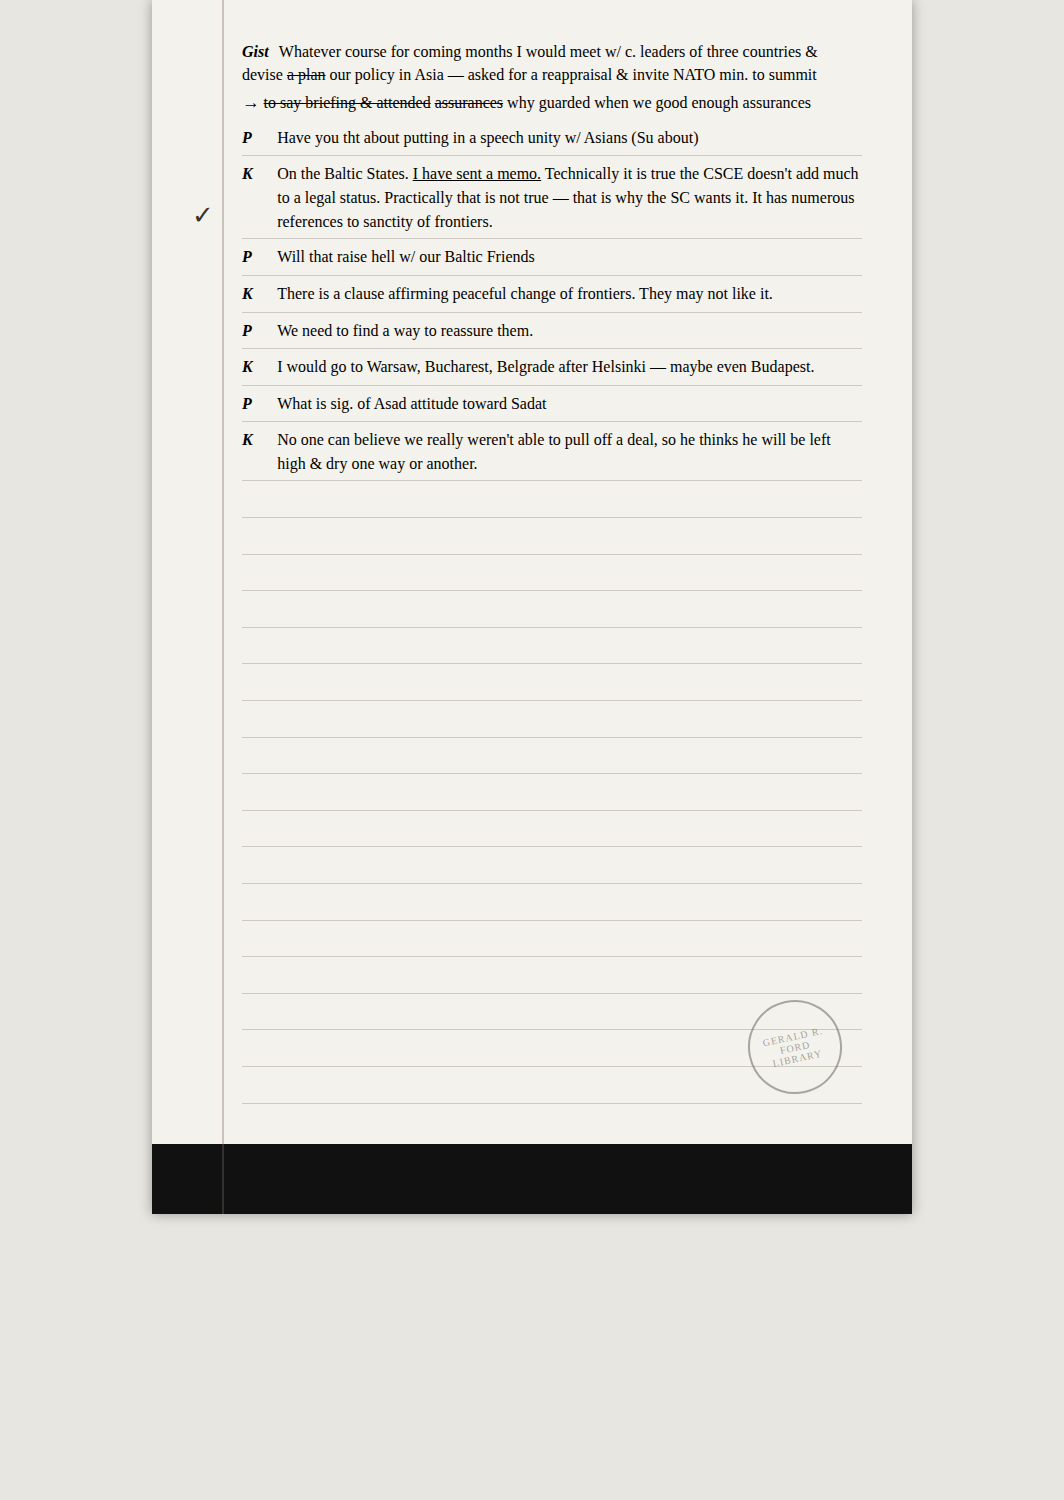✓
Gist Whatever course for coming months I would meet w/ c. leaders of three countries & devise a plan our policy in Asia — asked for a reappraisal & invite NATO min. to summit
→ to say briefing & attended assurances why guarded when we good enough assurances
PHave you tht about putting in a speech unity w/ Asians (Su about)
KOn the Baltic States. I have sent a memo. Technically it is true the CSCE doesn't add much to a legal status. Practically that is not true — that is why the SC wants it. It has numerous references to sanctity of frontiers.
PWill that raise hell w/ our Baltic Friends
KThere is a clause affirming peaceful change of frontiers. They may not like it.
PWe need to find a way to reassure them.
KI would go to Warsaw, Bucharest, Belgrade after Helsinki — maybe even Budapest.
PWhat is sig. of Asad attitude toward Sadat
KNo one can believe we really weren't able to pull off a deal, so he thinks he will be left high & dry one way or another.
.
.
.
.
.
.
.
.
.
.
.
.
.
.
.
.
.
GERALD R. FORD
LIBRARY